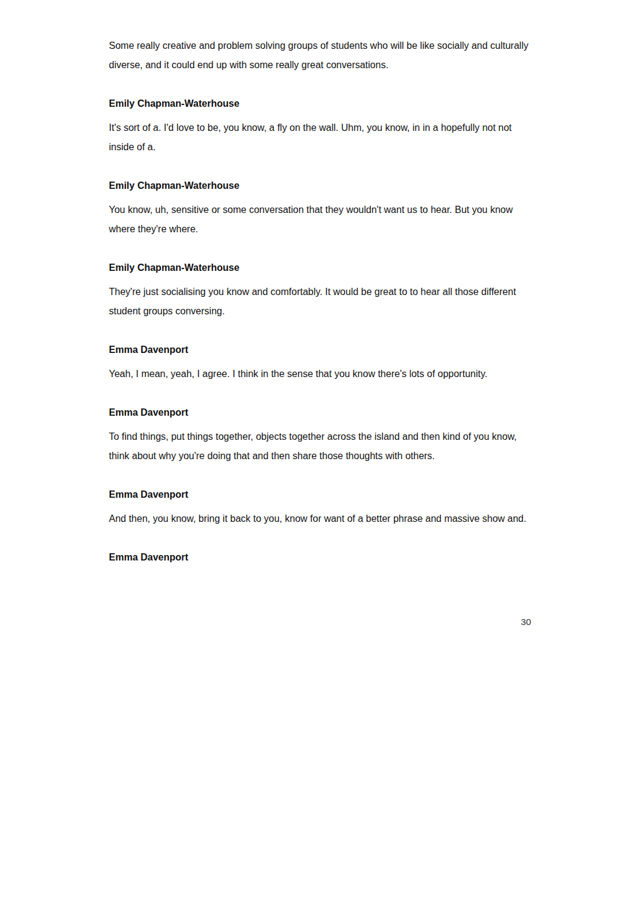Some really creative and problem solving groups of students who will be like socially and culturally diverse, and it could end up with some really great conversations.
Emily Chapman-Waterhouse
It's sort of a. I'd love to be, you know, a fly on the wall. Uhm, you know, in in a hopefully not not inside of a.
Emily Chapman-Waterhouse
You know, uh, sensitive or some conversation that they wouldn't want us to hear. But you know where they're where.
Emily Chapman-Waterhouse
They're just socialising you know and comfortably. It would be great to to hear all those different student groups conversing.
Emma Davenport
Yeah, I mean, yeah, I agree. I think in the sense that you know there's lots of opportunity.
Emma Davenport
To find things, put things together, objects together across the island and then kind of you know, think about why you're doing that and then share those thoughts with others.
Emma Davenport
And then, you know, bring it back to you, know for want of a better phrase and massive show and.
Emma Davenport
30